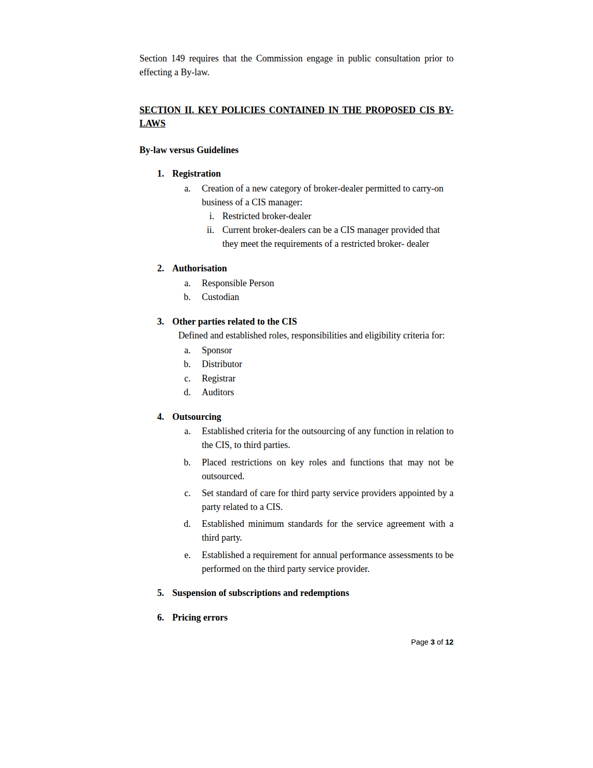Section 149 requires that the Commission engage in public consultation prior to effecting a By-law.
SECTION II. KEY POLICIES CONTAINED IN THE PROPOSED CIS BY-LAWS
By-law versus Guidelines
Registration
Creation of a new category of broker-dealer permitted to carry-on business of a CIS manager:
Restricted broker-dealer
Current broker-dealers can be a CIS manager provided that they meet the requirements of a restricted broker- dealer
Authorisation
Responsible Person
Custodian
Other parties related to the CIS
Defined and established roles, responsibilities and eligibility criteria for:
Sponsor
Distributor
Registrar
Auditors
Outsourcing
Established criteria for the outsourcing of any function in relation to the CIS, to third parties.
Placed restrictions on key roles and functions that may not be outsourced.
Set standard of care for third party service providers appointed by a party related to a CIS.
Established minimum standards for the service agreement with a third party.
Established a requirement for annual performance assessments to be performed on the third party service provider.
Suspension of subscriptions and redemptions
Pricing errors
Page 3 of 12